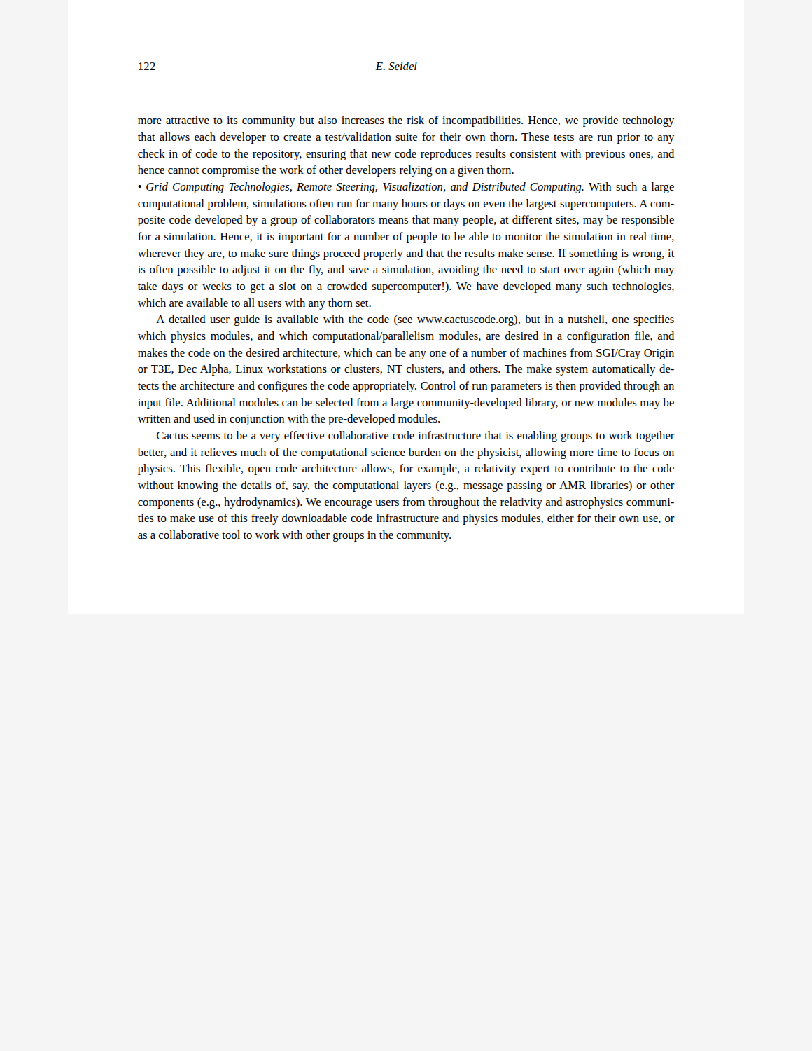122 E. Seidel
more attractive to its community but also increases the risk of incompatibilities. Hence, we provide technology that allows each developer to create a test/validation suite for their own thorn. These tests are run prior to any check in of code to the repository, ensuring that new code reproduces results consistent with previous ones, and hence cannot compromise the work of other developers relying on a given thorn.
•Grid Computing Technologies, Remote Steering, Visualization, and Distributed Computing. With such a large computational problem, simulations often run for many hours or days on even the largest supercomputers. A composite code developed by a group of collaborators means that many people, at different sites, may be responsible for a simulation. Hence, it is important for a number of people to be able to monitor the simulation in real time, wherever they are, to make sure things proceed properly and that the results make sense. If something is wrong, it is often possible to adjust it on the fly, and save a simulation, avoiding the need to start over again (which may take days or weeks to get a slot on a crowded supercomputer!). We have developed many such technologies, which are available to all users with any thorn set.
A detailed user guide is available with the code (see www.cactuscode.org), but in a nutshell, one specifies which physics modules, and which computational/parallelism modules, are desired in a configuration file, and makes the code on the desired architecture, which can be any one of a number of machines from SGI/Cray Origin or T3E, Dec Alpha, Linux workstations or clusters, NT clusters, and others. The make system automatically detects the architecture and configures the code appropriately. Control of run parameters is then provided through an input file. Additional modules can be selected from a large community-developed library, or new modules may be written and used in conjunction with the pre-developed modules.
Cactus seems to be a very effective collaborative code infrastructure that is enabling groups to work together better, and it relieves much of the computational science burden on the physicist, allowing more time to focus on physics. This flexible, open code architecture allows, for example, a relativity expert to contribute to the code without knowing the details of, say, the computational layers (e.g., message passing or AMR libraries) or other components (e.g., hydrodynamics). We encourage users from throughout the relativity and astrophysics communities to make use of this freely downloadable code infrastructure and physics modules, either for their own use, or as a collaborative tool to work with other groups in the community.